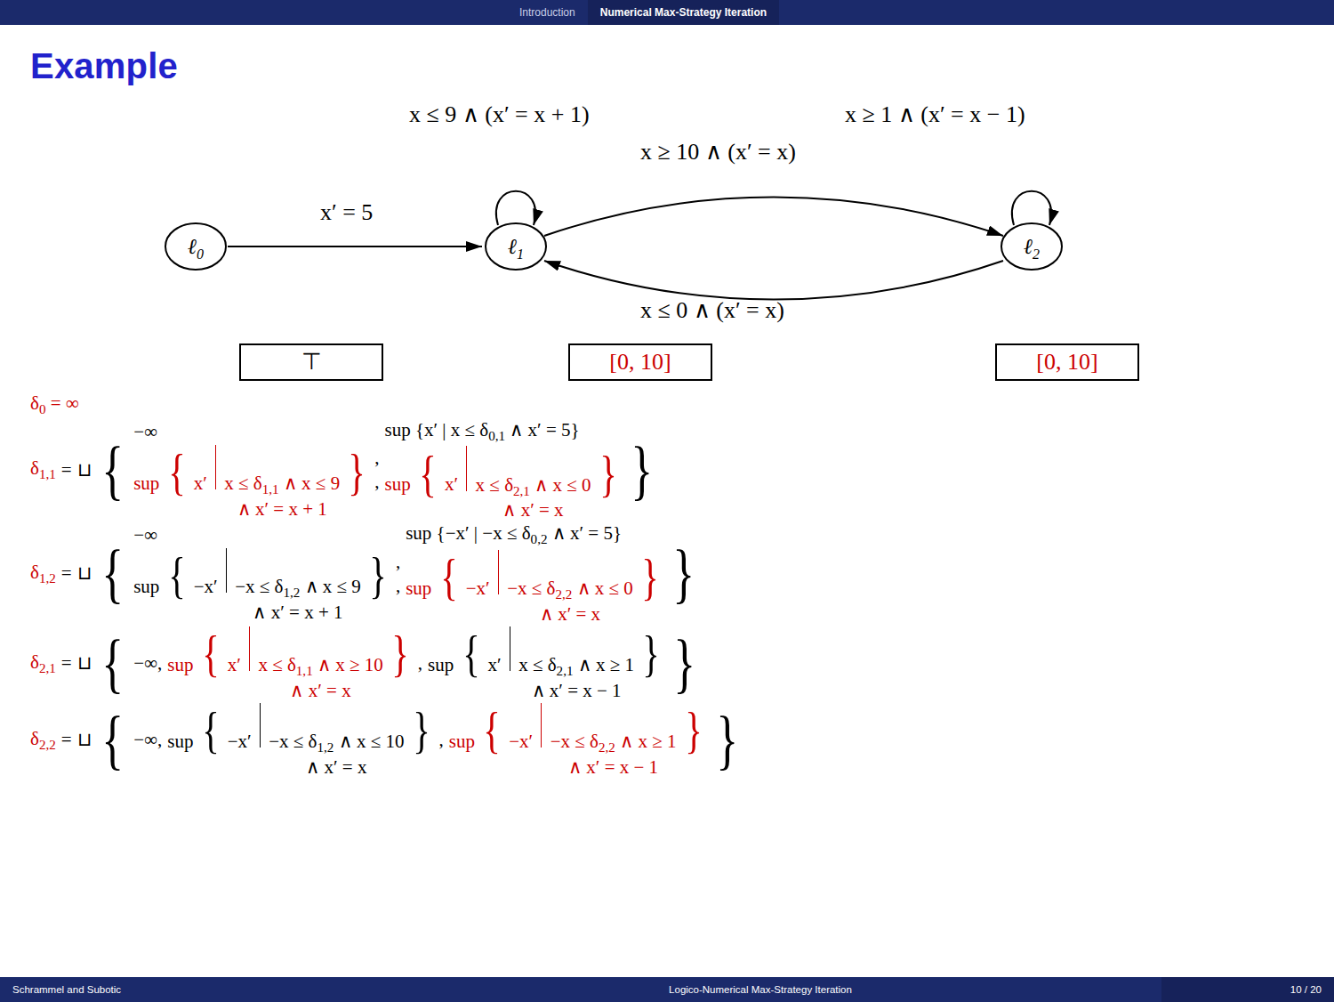Introduction
Numerical Max-Strategy Iteration
Example
x ≤ 9 ∧ (x′ = x + 1) x ≥ 1 ∧ (x′ = x − 1) x ≥ 10 ∧ (x′ = x) x ≤ 0 ∧ (x′ = x) x′ = 5 ℓ0 ℓ1 ℓ2 ⊤ [0, 10] [0, 10]
δ0 = ∞
δ1,1 = ⊔ { −∞ sup { x′ x ≤ δ1,1 ∧ x ≤ 9 ∧ x′ = x + 1 } , , sup {x′ | x ≤ δ0,1 ∧ x′ = 5} sup { x′ x ≤ δ2,1 ∧ x ≤ 0 ∧ x′ = x } }
δ1,2 = ⊔ { −∞ sup { −x′ −x ≤ δ1,2 ∧ x ≤ 9 ∧ x′ = x + 1 } , , sup {−x′ | −x ≤ δ0,2 ∧ x′ = 5} sup { −x′ −x ≤ δ2,2 ∧ x ≤ 0 ∧ x′ = x } }
δ2,1 = ⊔ { −∞, sup { x′ x ≤ δ1,1 ∧ x ≥ 10 ∧ x′ = x } , sup { x′ x ≤ δ2,1 ∧ x ≥ 1 ∧ x′ = x − 1 } }
δ2,2 = ⊔ { −∞, sup { −x′ −x ≤ δ1,2 ∧ x ≤ 10 ∧ x′ = x } , sup { −x′ −x ≤ δ2,2 ∧ x ≥ 1 ∧ x′ = x − 1 } }
Schrammel and Subotic
Logico-Numerical Max-Strategy Iteration
10 / 20